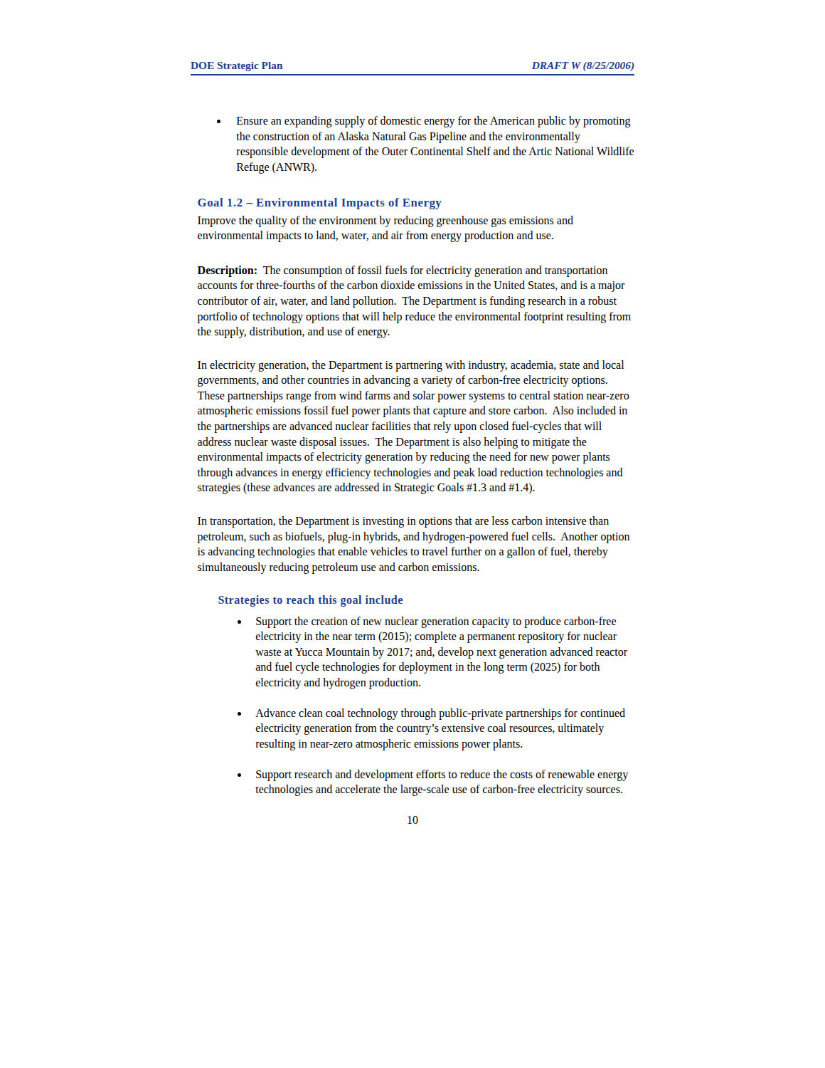DOE Strategic Plan DRAFT W (8/25/2006)
Ensure an expanding supply of domestic energy for the American public by promoting the construction of an Alaska Natural Gas Pipeline and the environmentally responsible development of the Outer Continental Shelf and the Artic National Wildlife Refuge (ANWR).
Goal 1.2 – Environmental Impacts of Energy
Improve the quality of the environment by reducing greenhouse gas emissions and environmental impacts to land, water, and air from energy production and use.
Description: The consumption of fossil fuels for electricity generation and transportation accounts for three-fourths of the carbon dioxide emissions in the United States, and is a major contributor of air, water, and land pollution. The Department is funding research in a robust portfolio of technology options that will help reduce the environmental footprint resulting from the supply, distribution, and use of energy.
In electricity generation, the Department is partnering with industry, academia, state and local governments, and other countries in advancing a variety of carbon-free electricity options. These partnerships range from wind farms and solar power systems to central station near-zero atmospheric emissions fossil fuel power plants that capture and store carbon. Also included in the partnerships are advanced nuclear facilities that rely upon closed fuel-cycles that will address nuclear waste disposal issues. The Department is also helping to mitigate the environmental impacts of electricity generation by reducing the need for new power plants through advances in energy efficiency technologies and peak load reduction technologies and strategies (these advances are addressed in Strategic Goals #1.3 and #1.4).
In transportation, the Department is investing in options that are less carbon intensive than petroleum, such as biofuels, plug-in hybrids, and hydrogen-powered fuel cells. Another option is advancing technologies that enable vehicles to travel further on a gallon of fuel, thereby simultaneously reducing petroleum use and carbon emissions.
Strategies to reach this goal include
Support the creation of new nuclear generation capacity to produce carbon-free electricity in the near term (2015); complete a permanent repository for nuclear waste at Yucca Mountain by 2017; and, develop next generation advanced reactor and fuel cycle technologies for deployment in the long term (2025) for both electricity and hydrogen production.
Advance clean coal technology through public-private partnerships for continued electricity generation from the country’s extensive coal resources, ultimately resulting in near-zero atmospheric emissions power plants.
Support research and development efforts to reduce the costs of renewable energy technologies and accelerate the large-scale use of carbon-free electricity sources.
10